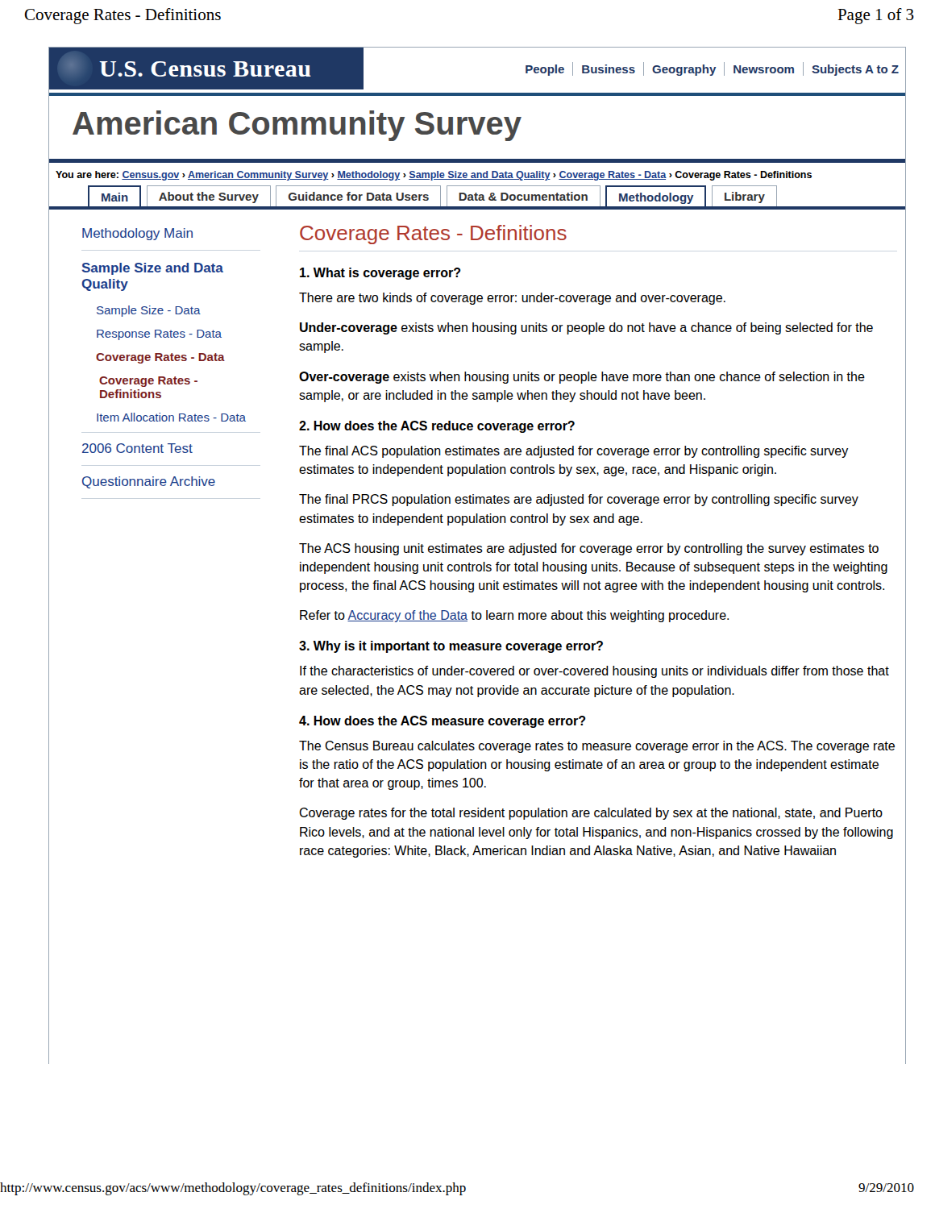Coverage Rates - Definitions
Page 1 of 3
U.S. Census Bureau
People Business Geography Newsroom Subjects A to Z
American Community Survey
You are here: Census.gov › American Community Survey › Methodology › Sample Size and Data Quality › Coverage Rates - Data › Coverage Rates - Definitions
Main About the Survey Guidance for Data Users Data & Documentation Methodology Library
Methodology Main
Sample Size and Data
Quality
Sample Size - Data
Response Rates - Data
Coverage Rates - Data
Coverage Rates -
Definitions
Item Allocation Rates - Data
2006 Content Test
Questionnaire Archive
Coverage Rates - Definitions
1. What is coverage error?
There are two kinds of coverage error: under-coverage and over-coverage.
Under-coverage exists when housing units or people do not have a chance of being selected for the sample.
Over-coverage exists when housing units or people have more than one chance of selection in the sample, or are included in the sample when they should not have been.
2. How does the ACS reduce coverage error?
The final ACS population estimates are adjusted for coverage error by controlling specific survey estimates to independent population controls by sex, age, race, and Hispanic origin.
The final PRCS population estimates are adjusted for coverage error by controlling specific survey estimates to independent population control by sex and age.
The ACS housing unit estimates are adjusted for coverage error by controlling the survey estimates to independent housing unit controls for total housing units. Because of subsequent steps in the weighting process, the final ACS housing unit estimates will not agree with the independent housing unit controls.
Refer to Accuracy of the Data to learn more about this weighting procedure.
3. Why is it important to measure coverage error?
If the characteristics of under-covered or over-covered housing units or individuals differ from those that are selected, the ACS may not provide an accurate picture of the population.
4. How does the ACS measure coverage error?
The Census Bureau calculates coverage rates to measure coverage error in the ACS. The coverage rate is the ratio of the ACS population or housing estimate of an area or group to the independent estimate for that area or group, times 100.
Coverage rates for the total resident population are calculated by sex at the national, state, and Puerto Rico levels, and at the national level only for total Hispanics, and non-Hispanics crossed by the following race categories: White, Black, American Indian and Alaska Native, Asian, and Native Hawaiian
http://www.census.gov/acs/www/methodology/coverage_rates_definitions/index.php
9/29/2010